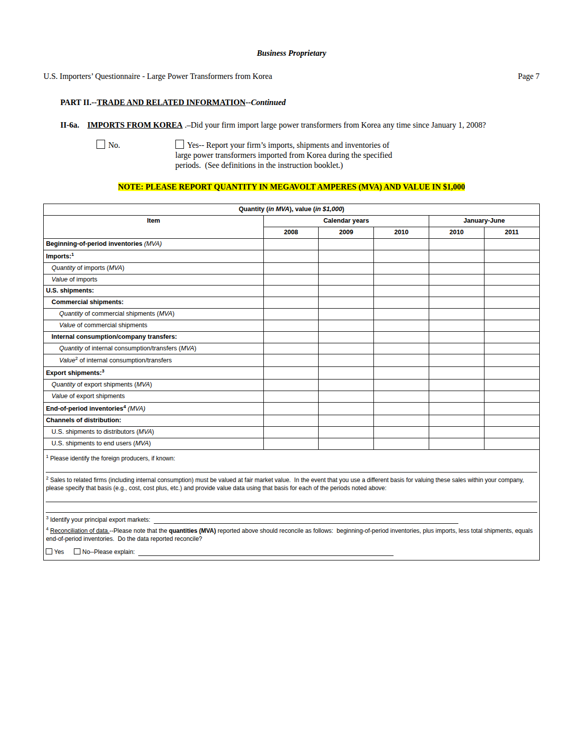Business Proprietary
U.S. Importers’ Questionnaire - Large Power Transformers from Korea
Page 7
PART II.--TRADE AND RELATED INFORMATION--Continued
II-6a. IMPORTS FROM KOREA .–Did your firm import large power transformers from Korea any time since January 1, 2008?
No. Yes-- Report your firm’s imports, shipments and inventories of large power transformers imported from Korea during the specified periods. (See definitions in the instruction booklet.)
NOTE: PLEASE REPORT QUANTITY IN MEGAVOLT AMPERES (MVA) AND VALUE IN $1,000
| Quantity ( in MVA ), value ( in $1,000 ) |
| --- |
| Item | Calendar years | January-June |
| 2008 | 2009 | 2010 | 2010 | 2011 |
| Beginning-of-period inventories (MVA) | | | | | |
| Imports: 1 | | | | | |
| Quantity of imports ( MVA ) | | | | | |
| Value of imports | | | | | |
| U.S. shipments: | | | | | |
| Commercial shipments: | | | | | |
| Quantity of commercial shipments ( MVA ) | | | | | |
| Value of commercial shipments | | | | | |
| Internal consumption/company transfers: | | | | | |
| Quantity of internal consumption/transfers ( MVA ) | | | | | |
| Value 2 of internal consumption/transfers | | | | | |
| Export shipments: 3 | | | | | |
| Quantity of export shipments ( MVA ) | | | | | |
| Value of export shipments | | | | | |
| End-of-period inventories 4 (MVA) | | | | | |
| Channels of distribution: | | | | | |
| U.S. shipments to distributors ( MVA ) | | | | | |
| U.S. shipments to end users ( MVA ) | | | | | |
| 1 Please identify the foreign producers, if known: 2 Sales to related firms (including internal consumption) must be valued at fair market value. In the event that you use a different basis for valuing these sales within your company, please specify that basis (e.g., cost, cost plus, etc.) and provide value data using that basis for each of the periods noted above: 3 Identify your principal export markets: 4 Reconciliation of data. --Please note that the quantities (MVA) reported above should reconcile as follows: beginning-of-period inventories, plus imports, less total shipments, equals end-of-period inventories. Do the data reported reconcile? Yes No--Please explain: |